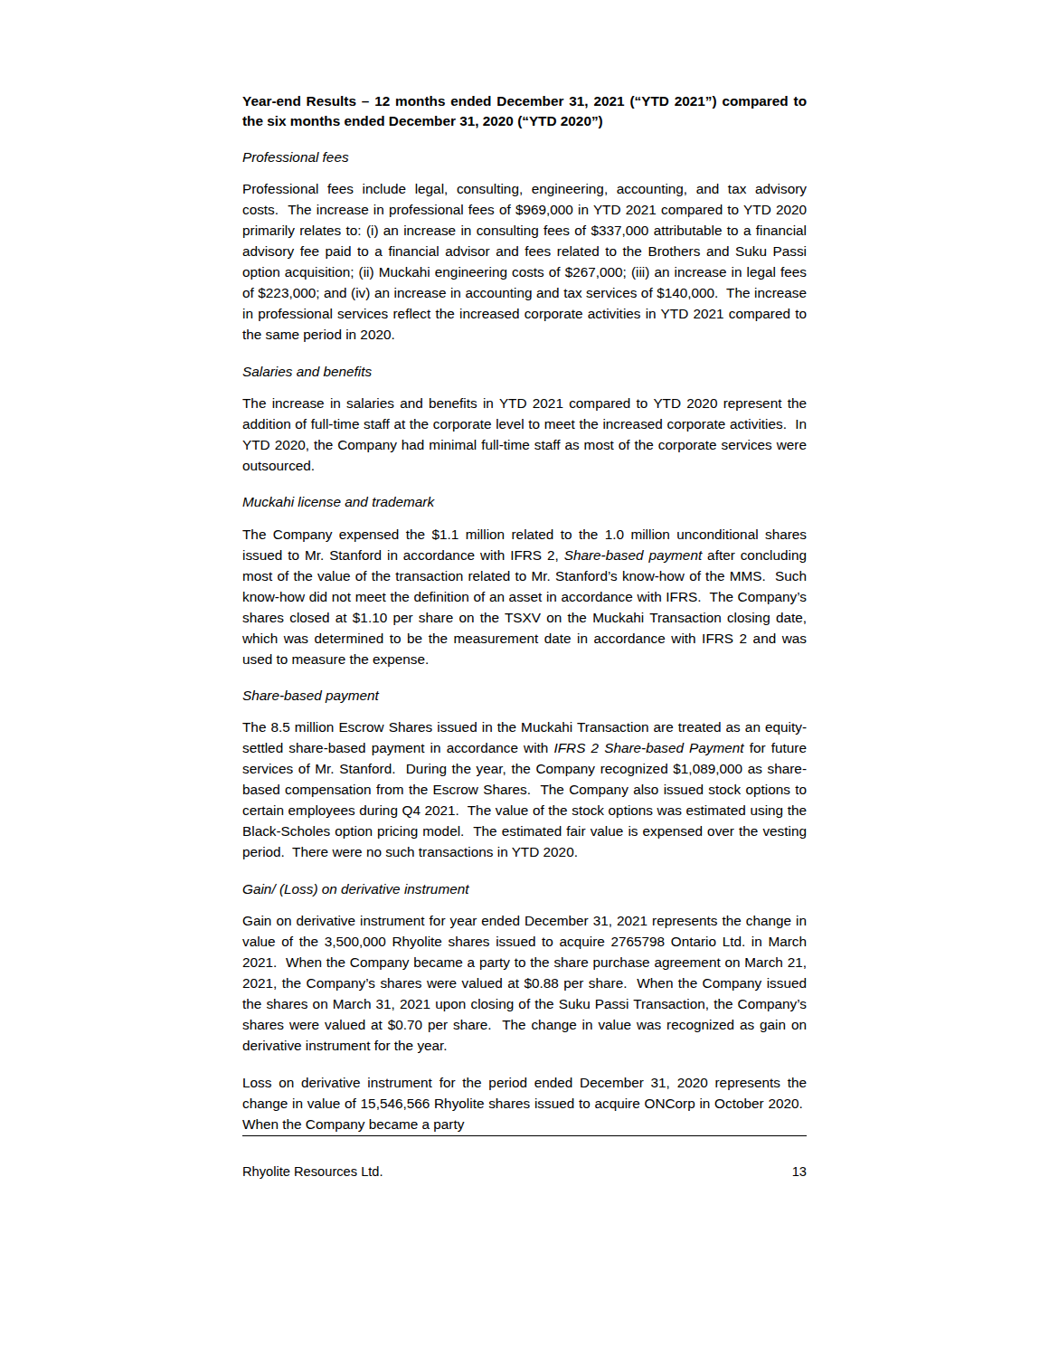Year-end Results – 12 months ended December 31, 2021 (“YTD 2021”) compared to the six months ended December 31, 2020 (“YTD 2020”)
Professional fees
Professional fees include legal, consulting, engineering, accounting, and tax advisory costs. The increase in professional fees of $969,000 in YTD 2021 compared to YTD 2020 primarily relates to: (i) an increase in consulting fees of $337,000 attributable to a financial advisory fee paid to a financial advisor and fees related to the Brothers and Suku Passi option acquisition; (ii) Muckahi engineering costs of $267,000; (iii) an increase in legal fees of $223,000; and (iv) an increase in accounting and tax services of $140,000. The increase in professional services reflect the increased corporate activities in YTD 2021 compared to the same period in 2020.
Salaries and benefits
The increase in salaries and benefits in YTD 2021 compared to YTD 2020 represent the addition of full-time staff at the corporate level to meet the increased corporate activities. In YTD 2020, the Company had minimal full-time staff as most of the corporate services were outsourced.
Muckahi license and trademark
The Company expensed the $1.1 million related to the 1.0 million unconditional shares issued to Mr. Stanford in accordance with IFRS 2, Share-based payment after concluding most of the value of the transaction related to Mr. Stanford’s know-how of the MMS. Such know-how did not meet the definition of an asset in accordance with IFRS. The Company’s shares closed at $1.10 per share on the TSXV on the Muckahi Transaction closing date, which was determined to be the measurement date in accordance with IFRS 2 and was used to measure the expense.
Share-based payment
The 8.5 million Escrow Shares issued in the Muckahi Transaction are treated as an equity-settled share-based payment in accordance with IFRS 2 Share-based Payment for future services of Mr. Stanford. During the year, the Company recognized $1,089,000 as share-based compensation from the Escrow Shares. The Company also issued stock options to certain employees during Q4 2021. The value of the stock options was estimated using the Black-Scholes option pricing model. The estimated fair value is expensed over the vesting period. There were no such transactions in YTD 2020.
Gain/ (Loss) on derivative instrument
Gain on derivative instrument for year ended December 31, 2021 represents the change in value of the 3,500,000 Rhyolite shares issued to acquire 2765798 Ontario Ltd. in March 2021. When the Company became a party to the share purchase agreement on March 21, 2021, the Company’s shares were valued at $0.88 per share. When the Company issued the shares on March 31, 2021 upon closing of the Suku Passi Transaction, the Company’s shares were valued at $0.70 per share. The change in value was recognized as gain on derivative instrument for the year.
Loss on derivative instrument for the period ended December 31, 2020 represents the change in value of 15,546,566 Rhyolite shares issued to acquire ONCorp in October 2020. When the Company became a party
Rhyolite Resources Ltd.
13